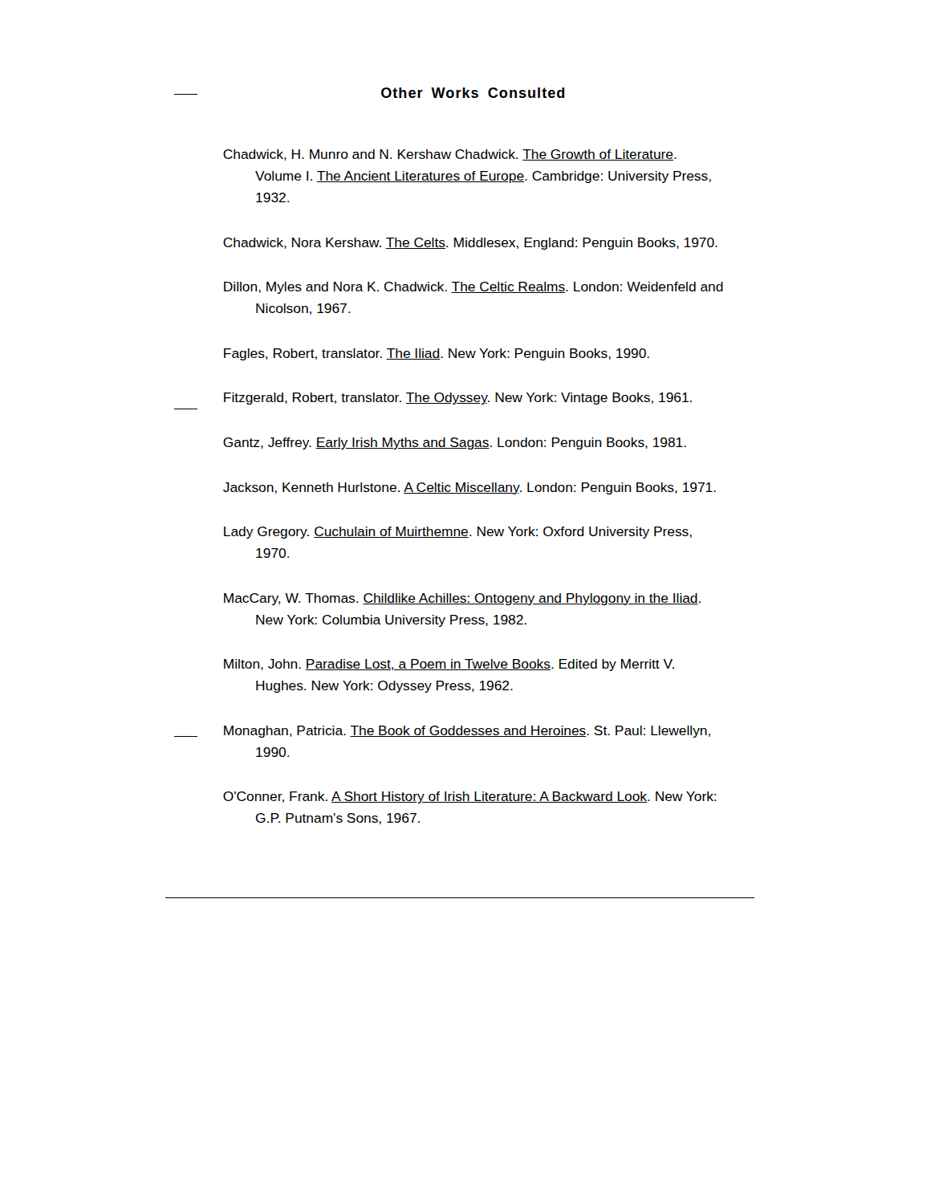Other Works Consulted
Chadwick, H. Munro and N. Kershaw Chadwick. The Growth of Literature. Volume I. The Ancient Literatures of Europe. Cambridge: University Press, 1932.
Chadwick, Nora Kershaw. The Celts. Middlesex, England: Penguin Books, 1970.
Dillon, Myles and Nora K. Chadwick. The Celtic Realms. London: Weidenfeld and Nicolson, 1967.
Fagles, Robert, translator. The Iliad. New York: Penguin Books, 1990.
Fitzgerald, Robert, translator. The Odyssey. New York: Vintage Books, 1961.
Gantz, Jeffrey. Early Irish Myths and Sagas. London: Penguin Books, 1981.
Jackson, Kenneth Hurlstone. A Celtic Miscellany. London: Penguin Books, 1971.
Lady Gregory. Cuchulain of Muirthemne. New York: Oxford University Press, 1970.
MacCary, W. Thomas. Childlike Achilles: Ontogeny and Phylogony in the Iliad. New York: Columbia University Press, 1982.
Milton, John. Paradise Lost, a Poem in Twelve Books. Edited by Merritt V. Hughes. New York: Odyssey Press, 1962.
Monaghan, Patricia. The Book of Goddesses and Heroines. St. Paul: Llewellyn, 1990.
O'Conner, Frank. A Short History of Irish Literature: A Backward Look. New York: G.P. Putnam's Sons, 1967.